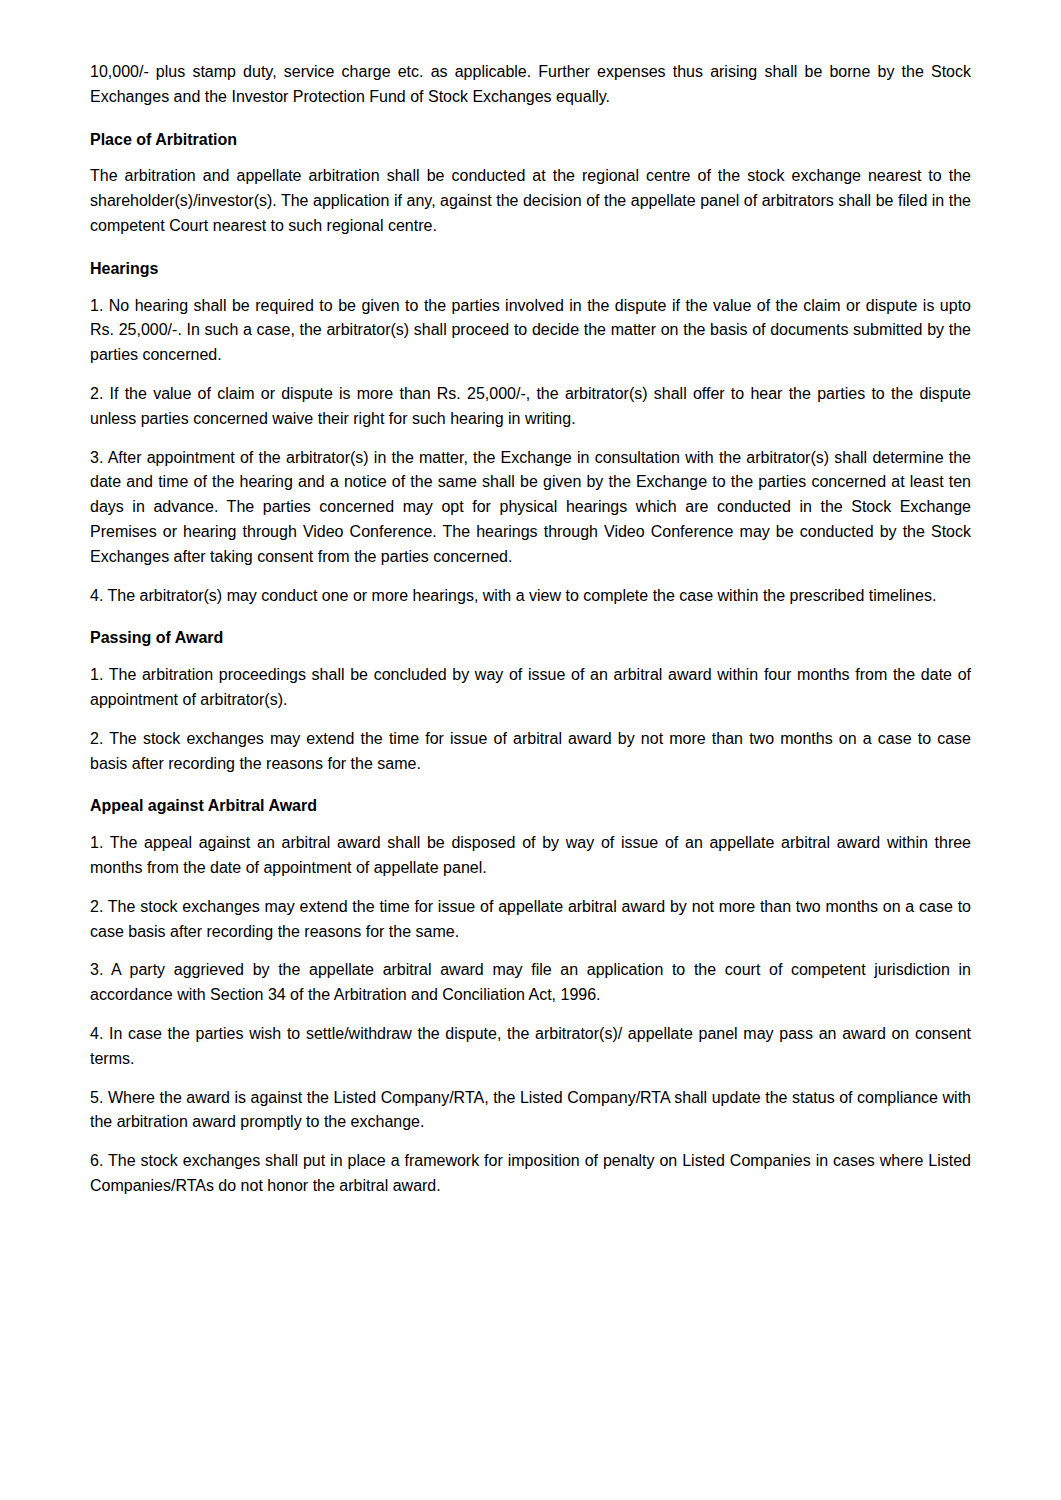10,000/- plus stamp duty, service charge etc. as applicable. Further expenses thus arising shall be borne by the Stock Exchanges and the Investor Protection Fund of Stock Exchanges equally.
Place of Arbitration
The arbitration and appellate arbitration shall be conducted at the regional centre of the stock exchange nearest to the shareholder(s)/investor(s). The application if any, against the decision of the appellate panel of arbitrators shall be filed in the competent Court nearest to such regional centre.
Hearings
1. No hearing shall be required to be given to the parties involved in the dispute if the value of the claim or dispute is upto Rs. 25,000/-. In such a case, the arbitrator(s) shall proceed to decide the matter on the basis of documents submitted by the parties concerned.
2. If the value of claim or dispute is more than Rs. 25,000/-, the arbitrator(s) shall offer to hear the parties to the dispute unless parties concerned waive their right for such hearing in writing.
3. After appointment of the arbitrator(s) in the matter, the Exchange in consultation with the arbitrator(s) shall determine the date and time of the hearing and a notice of the same shall be given by the Exchange to the parties concerned at least ten days in advance. The parties concerned may opt for physical hearings which are conducted in the Stock Exchange Premises or hearing through Video Conference. The hearings through Video Conference may be conducted by the Stock Exchanges after taking consent from the parties concerned.
4. The arbitrator(s) may conduct one or more hearings, with a view to complete the case within the prescribed timelines.
Passing of Award
1. The arbitration proceedings shall be concluded by way of issue of an arbitral award within four months from the date of appointment of arbitrator(s).
2. The stock exchanges may extend the time for issue of arbitral award by not more than two months on a case to case basis after recording the reasons for the same.
Appeal against Arbitral Award
1. The appeal against an arbitral award shall be disposed of by way of issue of an appellate arbitral award within three months from the date of appointment of appellate panel.
2. The stock exchanges may extend the time for issue of appellate arbitral award by not more than two months on a case to case basis after recording the reasons for the same.
3. A party aggrieved by the appellate arbitral award may file an application to the court of competent jurisdiction in accordance with Section 34 of the Arbitration and Conciliation Act, 1996.
4. In case the parties wish to settle/withdraw the dispute, the arbitrator(s)/ appellate panel may pass an award on consent terms.
5. Where the award is against the Listed Company/RTA, the Listed Company/RTA shall update the status of compliance with the arbitration award promptly to the exchange.
6. The stock exchanges shall put in place a framework for imposition of penalty on Listed Companies in cases where Listed Companies/RTAs do not honor the arbitral award.